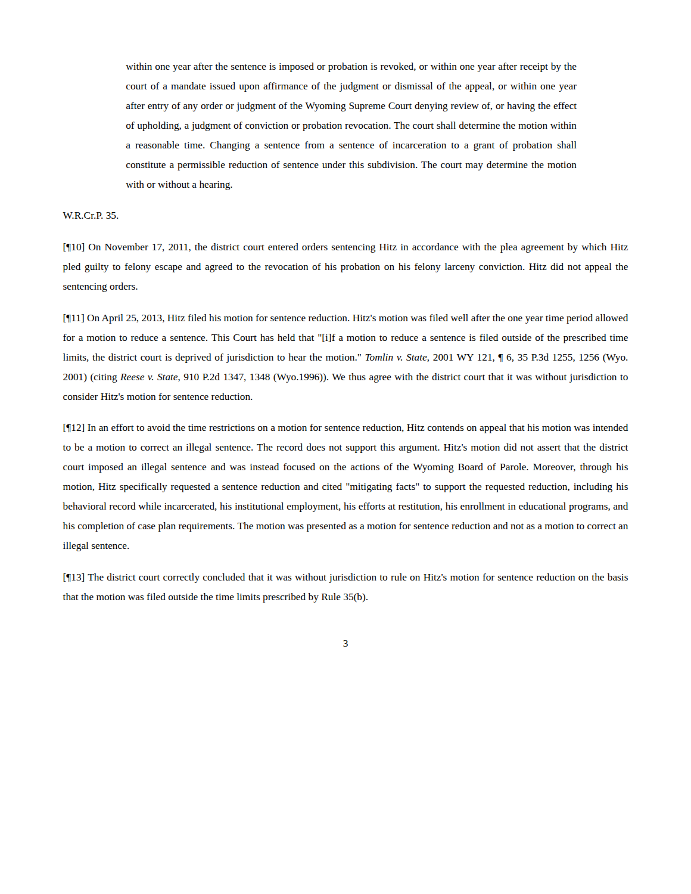within one year after the sentence is imposed or probation is revoked, or within one year after receipt by the court of a mandate issued upon affirmance of the judgment or dismissal of the appeal, or within one year after entry of any order or judgment of the Wyoming Supreme Court denying review of, or having the effect of upholding, a judgment of conviction or probation revocation. The court shall determine the motion within a reasonable time. Changing a sentence from a sentence of incarceration to a grant of probation shall constitute a permissible reduction of sentence under this subdivision. The court may determine the motion with or without a hearing.
W.R.Cr.P. 35.
[¶10] On November 17, 2011, the district court entered orders sentencing Hitz in accordance with the plea agreement by which Hitz pled guilty to felony escape and agreed to the revocation of his probation on his felony larceny conviction. Hitz did not appeal the sentencing orders.
[¶11] On April 25, 2013, Hitz filed his motion for sentence reduction. Hitz's motion was filed well after the one year time period allowed for a motion to reduce a sentence. This Court has held that "[i]f a motion to reduce a sentence is filed outside of the prescribed time limits, the district court is deprived of jurisdiction to hear the motion." Tomlin v. State, 2001 WY 121, ¶ 6, 35 P.3d 1255, 1256 (Wyo. 2001) (citing Reese v. State, 910 P.2d 1347, 1348 (Wyo.1996)). We thus agree with the district court that it was without jurisdiction to consider Hitz's motion for sentence reduction.
[¶12] In an effort to avoid the time restrictions on a motion for sentence reduction, Hitz contends on appeal that his motion was intended to be a motion to correct an illegal sentence. The record does not support this argument. Hitz's motion did not assert that the district court imposed an illegal sentence and was instead focused on the actions of the Wyoming Board of Parole. Moreover, through his motion, Hitz specifically requested a sentence reduction and cited "mitigating facts" to support the requested reduction, including his behavioral record while incarcerated, his institutional employment, his efforts at restitution, his enrollment in educational programs, and his completion of case plan requirements. The motion was presented as a motion for sentence reduction and not as a motion to correct an illegal sentence.
[¶13] The district court correctly concluded that it was without jurisdiction to rule on Hitz's motion for sentence reduction on the basis that the motion was filed outside the time limits prescribed by Rule 35(b).
3